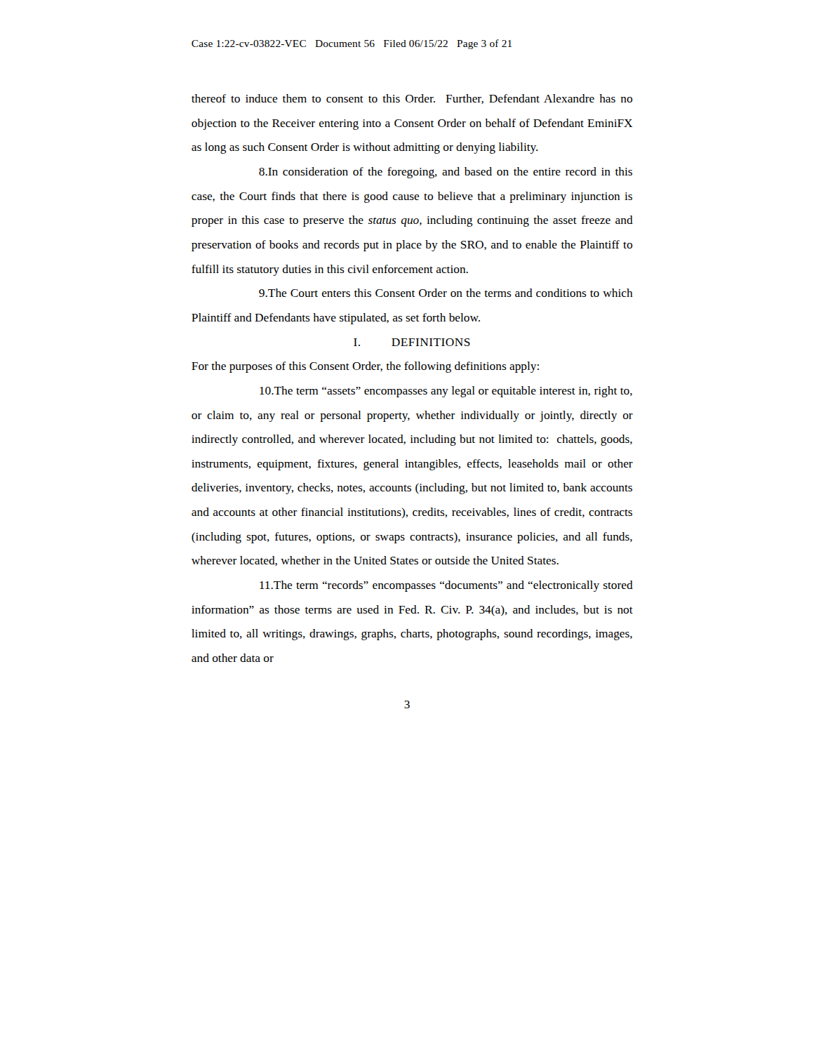Case 1:22-cv-03822-VEC Document 56 Filed 06/15/22 Page 3 of 21
thereof to induce them to consent to this Order. Further, Defendant Alexandre has no objection to the Receiver entering into a Consent Order on behalf of Defendant EminiFX as long as such Consent Order is without admitting or denying liability.
8. In consideration of the foregoing, and based on the entire record in this case, the Court finds that there is good cause to believe that a preliminary injunction is proper in this case to preserve the status quo, including continuing the asset freeze and preservation of books and records put in place by the SRO, and to enable the Plaintiff to fulfill its statutory duties in this civil enforcement action.
9. The Court enters this Consent Order on the terms and conditions to which Plaintiff and Defendants have stipulated, as set forth below.
I. DEFINITIONS
For the purposes of this Consent Order, the following definitions apply:
10. The term “assets” encompasses any legal or equitable interest in, right to, or claim to, any real or personal property, whether individually or jointly, directly or indirectly controlled, and wherever located, including but not limited to: chattels, goods, instruments, equipment, fixtures, general intangibles, effects, leaseholds mail or other deliveries, inventory, checks, notes, accounts (including, but not limited to, bank accounts and accounts at other financial institutions), credits, receivables, lines of credit, contracts (including spot, futures, options, or swaps contracts), insurance policies, and all funds, wherever located, whether in the United States or outside the United States.
11. The term “records” encompasses “documents” and “electronically stored information” as those terms are used in Fed. R. Civ. P. 34(a), and includes, but is not limited to, all writings, drawings, graphs, charts, photographs, sound recordings, images, and other data or
3